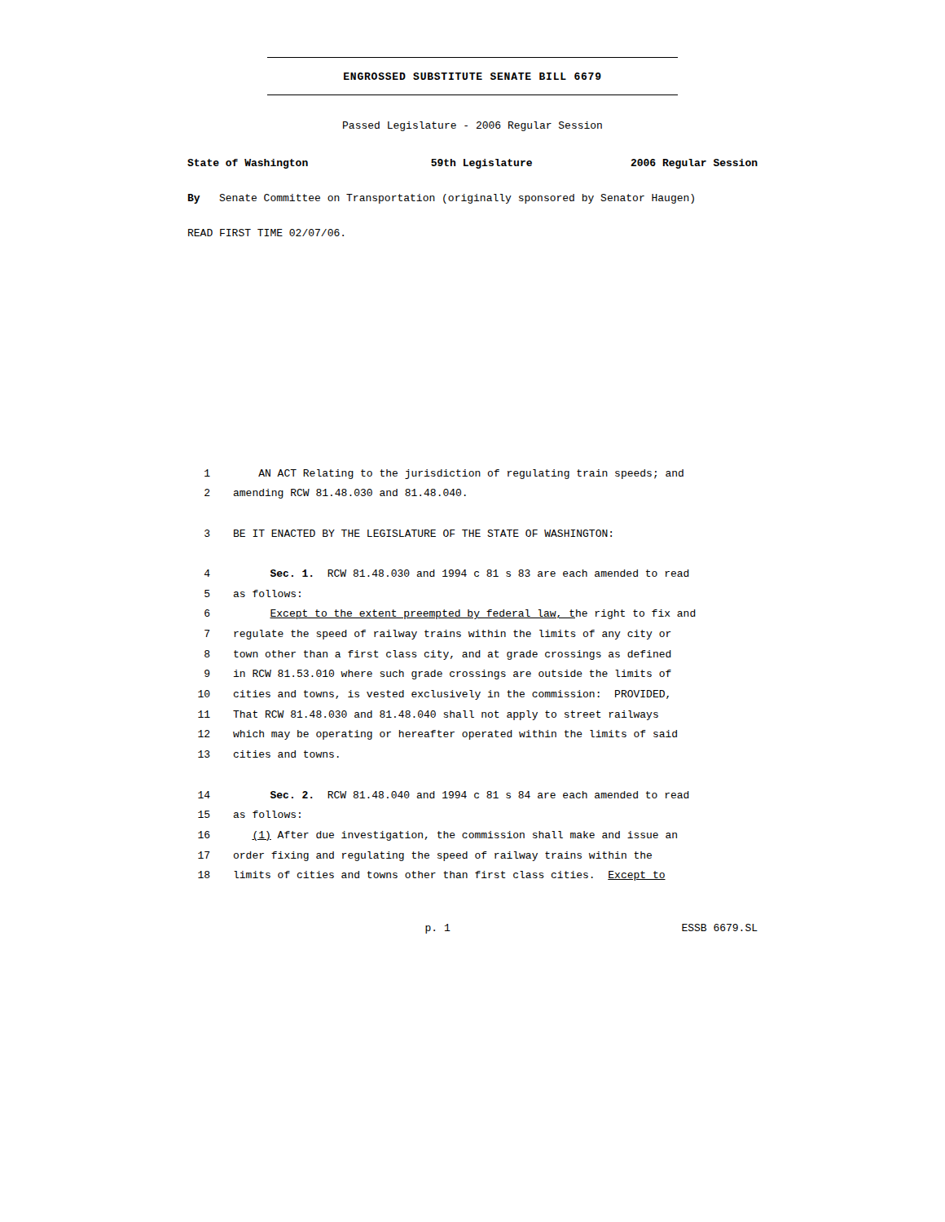ENGROSSED SUBSTITUTE SENATE BILL 6679
Passed Legislature - 2006 Regular Session
State of Washington 59th Legislature 2006 Regular Session
By Senate Committee on Transportation (originally sponsored by Senator Haugen)
READ FIRST TIME 02/07/06.
1 AN ACT Relating to the jurisdiction of regulating train speeds; and
2amending RCW 81.48.030 and 81.48.040.
3 BE IT ENACTED BY THE LEGISLATURE OF THE STATE OF WASHINGTON:
4 Sec. 1. RCW 81.48.030 and 1994 c 81 s 83 are each amended to read
5as follows:
6 Except to the extent preempted by federal law, the right to fix and
7regulate the speed of railway trains within the limits of any city or
8town other than a first class city, and at grade crossings as defined
9in RCW 81.53.010 where such grade crossings are outside the limits of
10cities and towns, is vested exclusively in the commission: PROVIDED,
11 That RCW 81.48.030 and 81.48.040 shall not apply to street railways
12which may be operating or hereafter operated within the limits of said
13cities and towns.
14 Sec. 2. RCW 81.48.040 and 1994 c 81 s 84 are each amended to read
15as follows:
16 (1) After due investigation, the commission shall make and issue an
17order fixing and regulating the speed of railway trains within the
18limits of cities and towns other than first class cities. Except to
p. 1 ESSB 6679.SL